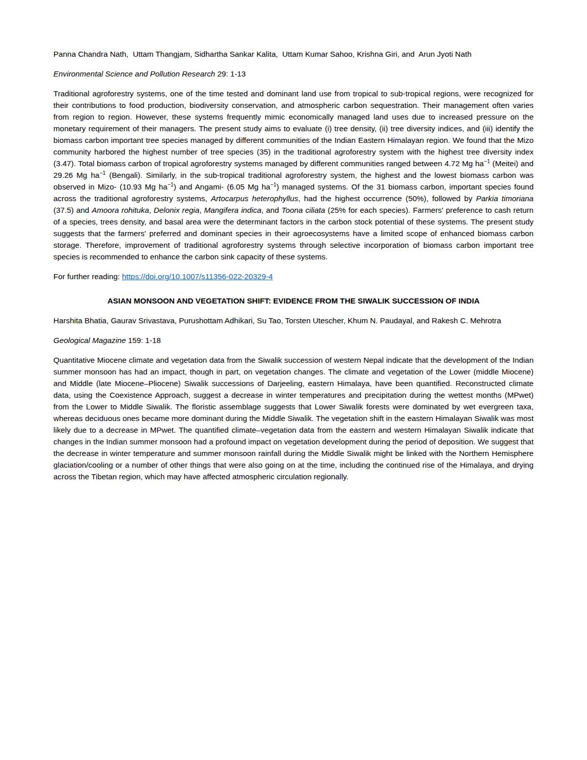Panna Chandra Nath, Uttam Thangjam, Sidhartha Sankar Kalita, Uttam Kumar Sahoo, Krishna Giri, and Arun Jyoti Nath
Environmental Science and Pollution Research 29: 1-13
Traditional agroforestry systems, one of the time tested and dominant land use from tropical to sub-tropical regions, were recognized for their contributions to food production, biodiversity conservation, and atmospheric carbon sequestration. Their management often varies from region to region. However, these systems frequently mimic economically managed land uses due to increased pressure on the monetary requirement of their managers. The present study aims to evaluate (i) tree density, (ii) tree diversity indices, and (iii) identify the biomass carbon important tree species managed by different communities of the Indian Eastern Himalayan region. We found that the Mizo community harbored the highest number of tree species (35) in the traditional agroforestry system with the highest tree diversity index (3.47). Total biomass carbon of tropical agroforestry systems managed by different communities ranged between 4.72 Mg ha−1 (Meitei) and 29.26 Mg ha−1 (Bengali). Similarly, in the sub-tropical traditional agroforestry system, the highest and the lowest biomass carbon was observed in Mizo- (10.93 Mg ha−1) and Angami- (6.05 Mg ha−1) managed systems. Of the 31 biomass carbon, important species found across the traditional agroforestry systems, Artocarpus heterophyllus, had the highest occurrence (50%), followed by Parkia timoriana (37.5) and Amoora rohituka, Delonix regia, Mangifera indica, and Toona ciliata (25% for each species). Farmers' preference to cash return of a species, trees density, and basal area were the determinant factors in the carbon stock potential of these systems. The present study suggests that the farmers' preferred and dominant species in their agroecosystems have a limited scope of enhanced biomass carbon storage. Therefore, improvement of traditional agroforestry systems through selective incorporation of biomass carbon important tree species is recommended to enhance the carbon sink capacity of these systems.
For further reading: https://doi.org/10.1007/s11356-022-20329-4
Asian monsoon and vegetation shift: evidence from the Siwalik succession of India
Harshita Bhatia, Gaurav Srivastava, Purushottam Adhikari, Su Tao, Torsten Utescher, Khum N. Paudayal, and Rakesh C. Mehrotra
Geological Magazine 159: 1-18
Quantitative Miocene climate and vegetation data from the Siwalik succession of western Nepal indicate that the development of the Indian summer monsoon has had an impact, though in part, on vegetation changes. The climate and vegetation of the Lower (middle Miocene) and Middle (late Miocene–Pliocene) Siwalik successions of Darjeeling, eastern Himalaya, have been quantified. Reconstructed climate data, using the Coexistence Approach, suggest a decrease in winter temperatures and precipitation during the wettest months (MPwet) from the Lower to Middle Siwalik. The floristic assemblage suggests that Lower Siwalik forests were dominated by wet evergreen taxa, whereas deciduous ones became more dominant during the Middle Siwalik. The vegetation shift in the eastern Himalayan Siwalik was most likely due to a decrease in MPwet. The quantified climate–vegetation data from the eastern and western Himalayan Siwalik indicate that changes in the Indian summer monsoon had a profound impact on vegetation development during the period of deposition. We suggest that the decrease in winter temperature and summer monsoon rainfall during the Middle Siwalik might be linked with the Northern Hemisphere glaciation/cooling or a number of other things that were also going on at the time, including the continued rise of the Himalaya, and drying across the Tibetan region, which may have affected atmospheric circulation regionally.